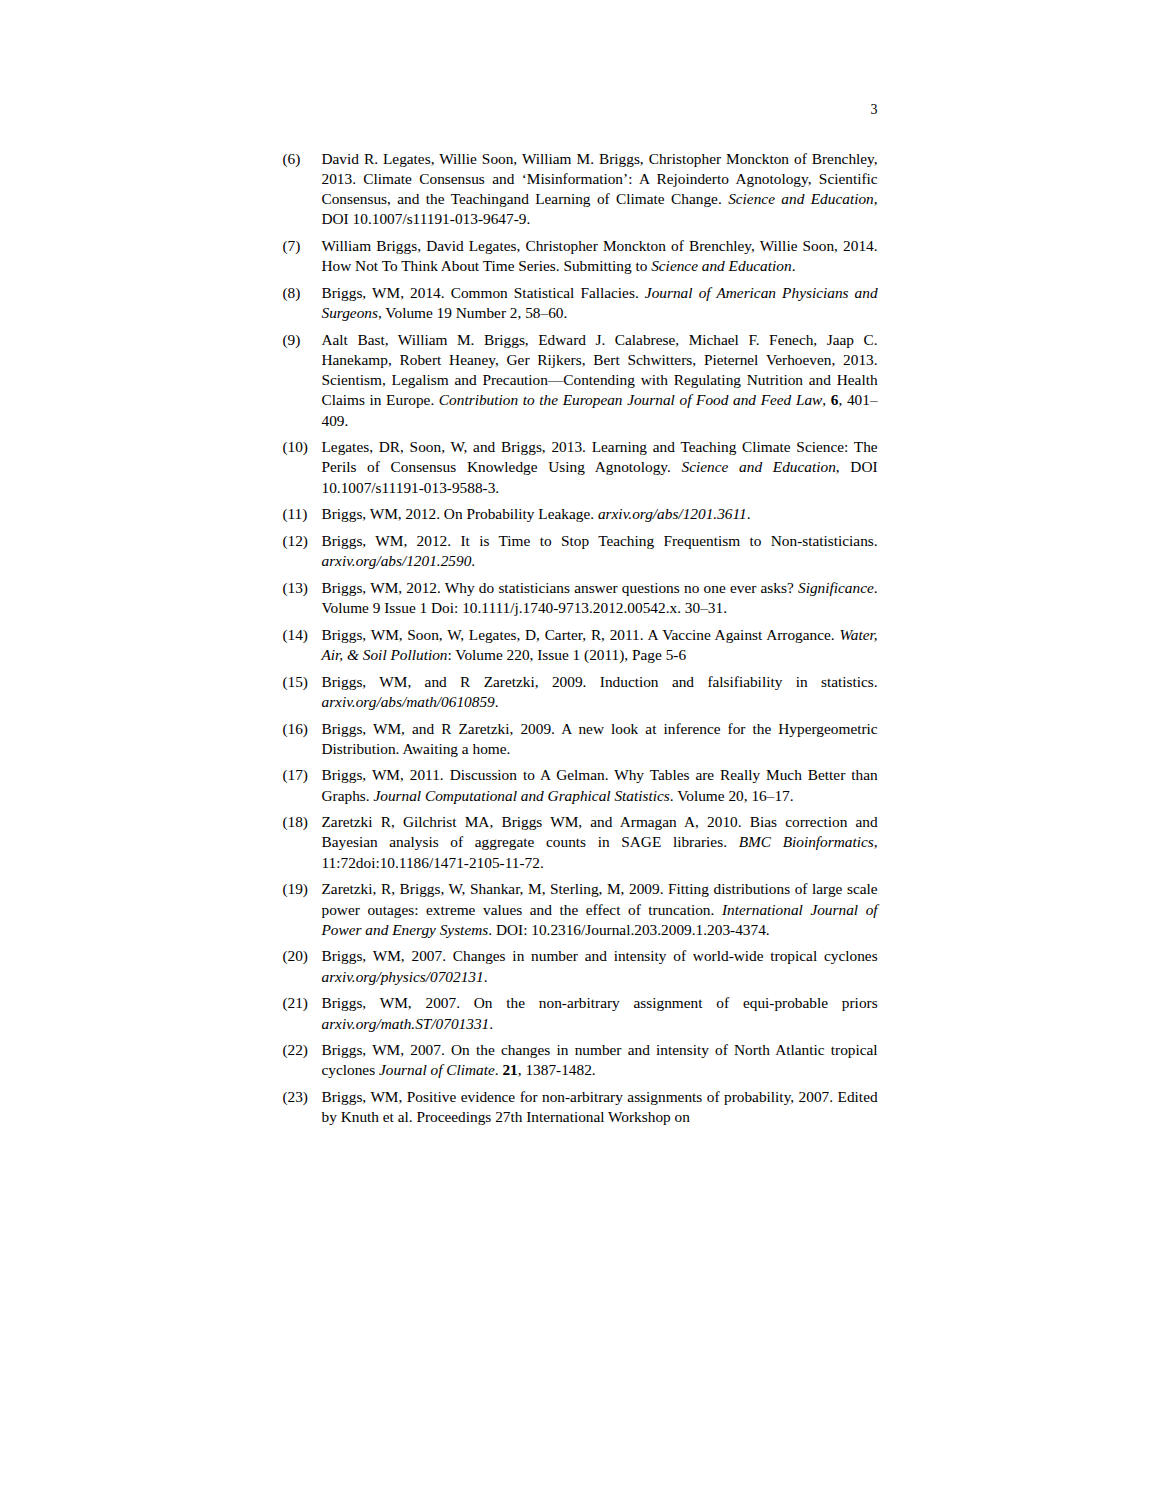3
(6) David R. Legates, Willie Soon, William M. Briggs, Christopher Monckton of Brenchley, 2013. Climate Consensus and ‘Misinformation’: A Rejoinderto Agnotology, Scientific Consensus, and the Teachingand Learning of Climate Change. Science and Education, DOI 10.1007/s11191-013-9647-9.
(7) William Briggs, David Legates, Christopher Monckton of Brenchley, Willie Soon, 2014. How Not To Think About Time Series. Submitting to Science and Education.
(8) Briggs, WM, 2014. Common Statistical Fallacies. Journal of American Physicians and Surgeons, Volume 19 Number 2, 58–60.
(9) Aalt Bast, William M. Briggs, Edward J. Calabrese, Michael F. Fenech, Jaap C. Hanekamp, Robert Heaney, Ger Rijkers, Bert Schwitters, Pieternel Verhoeven, 2013. Scientism, Legalism and Precaution—Contending with Regulating Nutrition and Health Claims in Europe. Contribution to the European Journal of Food and Feed Law, 6, 401–409.
(10) Legates, DR, Soon, W, and Briggs, 2013. Learning and Teaching Climate Science: The Perils of Consensus Knowledge Using Agnotology. Science and Education, DOI 10.1007/s11191-013-9588-3.
(11) Briggs, WM, 2012. On Probability Leakage. arxiv.org/abs/1201.3611.
(12) Briggs, WM, 2012. It is Time to Stop Teaching Frequentism to Non-statisticians. arxiv.org/abs/1201.2590.
(13) Briggs, WM, 2012. Why do statisticians answer questions no one ever asks? Significance. Volume 9 Issue 1 Doi: 10.1111/j.1740-9713.2012.00542.x. 30–31.
(14) Briggs, WM, Soon, W, Legates, D, Carter, R, 2011. A Vaccine Against Arrogance. Water, Air, & Soil Pollution: Volume 220, Issue 1 (2011), Page 5-6
(15) Briggs, WM, and R Zaretzki, 2009. Induction and falsifiability in statistics. arxiv.org/abs/math/0610859.
(16) Briggs, WM, and R Zaretzki, 2009. A new look at inference for the Hypergeometric Distribution. Awaiting a home.
(17) Briggs, WM, 2011. Discussion to A Gelman. Why Tables are Really Much Better than Graphs. Journal Computational and Graphical Statistics. Volume 20, 16–17.
(18) Zaretzki R, Gilchrist MA, Briggs WM, and Armagan A, 2010. Bias correction and Bayesian analysis of aggregate counts in SAGE libraries. BMC Bioinformatics, 11:72doi:10.1186/1471-2105-11-72.
(19) Zaretzki, R, Briggs, W, Shankar, M, Sterling, M, 2009. Fitting distributions of large scale power outages: extreme values and the effect of truncation. International Journal of Power and Energy Systems. DOI: 10.2316/Journal.203.2009.1.203-4374.
(20) Briggs, WM, 2007. Changes in number and intensity of world-wide tropical cyclones arxiv.org/physics/0702131.
(21) Briggs, WM, 2007. On the non-arbitrary assignment of equi-probable priors arxiv.org/math.ST/0701331.
(22) Briggs, WM, 2007. On the changes in number and intensity of North Atlantic tropical cyclones Journal of Climate. 21, 1387-1482.
(23) Briggs, WM, Positive evidence for non-arbitrary assignments of probability, 2007. Edited by Knuth et al. Proceedings 27th International Workshop on